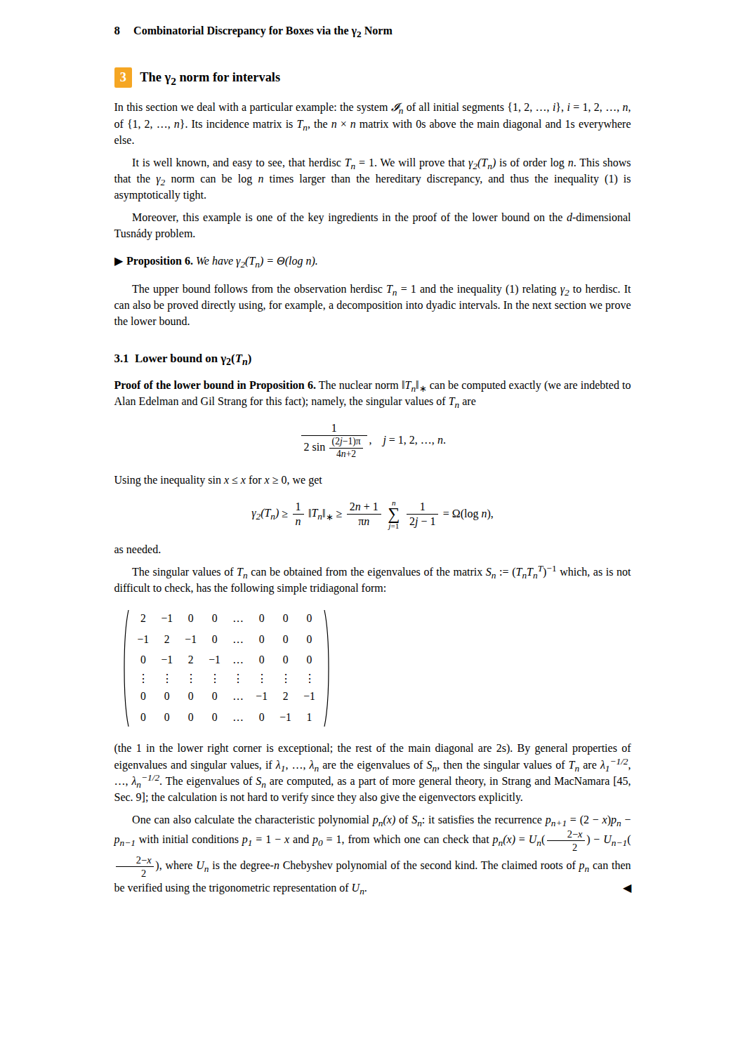8 Combinatorial Discrepancy for Boxes via the γ2 Norm
3 The γ2 norm for intervals
In this section we deal with a particular example: the system 𝓘n of all initial segments {1, 2, …, i}, i = 1, 2, …, n, of {1, 2, …, n}. Its incidence matrix is Tn, the n × n matrix with 0s above the main diagonal and 1s everywhere else.
It is well known, and easy to see, that herdisc Tn = 1. We will prove that γ2(Tn) is of order log n. This shows that the γ2 norm can be log n times larger than the hereditary discrepancy, and thus the inequality (1) is asymptotically tight.
Moreover, this example is one of the key ingredients in the proof of the lower bound on the d-dimensional Tusnády problem.
▶Proposition 6. We have γ2(Tn) = Θ(log n).
The upper bound follows from the observation herdisc Tn = 1 and the inequality (1) relating γ2 to herdisc. It can also be proved directly using, for example, a decomposition into dyadic intervals. In the next section we prove the lower bound.
3.1 Lower bound on γ2(Tn)
Proof of the lower bound in Proposition 6. The nuclear norm ‖Tn‖∗ can be computed exactly (we are indebted to Alan Edelman and Gil Strang for this fact); namely, the singular values of Tn are
1 2 sin (2j−1)π 4n+2 , j = 1, 2, …, n.
Using the inequality sin x ≤ x for x ≥ 0, we get
γ2(Tn) ≥ 1 n ‖Tn‖∗ ≥ 2n + 1 πn n∑j=1 12j − 1 = Ω(log n),
as needed.
The singular values of Tn can be obtained from the eigenvalues of the matrix Sn := (TnTnT)−1 which, as is not difficult to check, has the following simple tridiagonal form:
| 2 | −1 | 0 | 0 | … | 0 | 0 | 0 |
| −1 | 2 | −1 | 0 | … | 0 | 0 | 0 |
| 0 | −1 | 2 | −1 | … | 0 | 0 | 0 |
| ⋮ | ⋮ | ⋮ | ⋮ | ⋮ | ⋮ | ⋮ | ⋮ |
| 0 | 0 | 0 | 0 | … | −1 | 2 | −1 |
| 0 | 0 | 0 | 0 | … | 0 | −1 | 1 |
(the 1 in the lower right corner is exceptional; the rest of the main diagonal are 2s). By general properties of eigenvalues and singular values, if λ1, …, λn are the eigenvalues of Sn, then the singular values of Tn are λ1−1/2, …, λn−1/2. The eigenvalues of Sn are computed, as a part of more general theory, in Strang and MacNamara [45, Sec. 9]; the calculation is not hard to verify since they also give the eigenvectors explicitly.
One can also calculate the characteristic polynomial pn(x) of Sn: it satisfies the recurrence pn+1 = (2 − x)pn − pn−1 with initial conditions p1 = 1 − x and p0 = 1, from which one can check that pn(x) = Un(2−x 2) − Un−1(2−x 2), where Un is the degree-n Chebyshev polynomial of the second kind. The claimed roots of pn can then be verified using the trigonometric representation of Un.◀